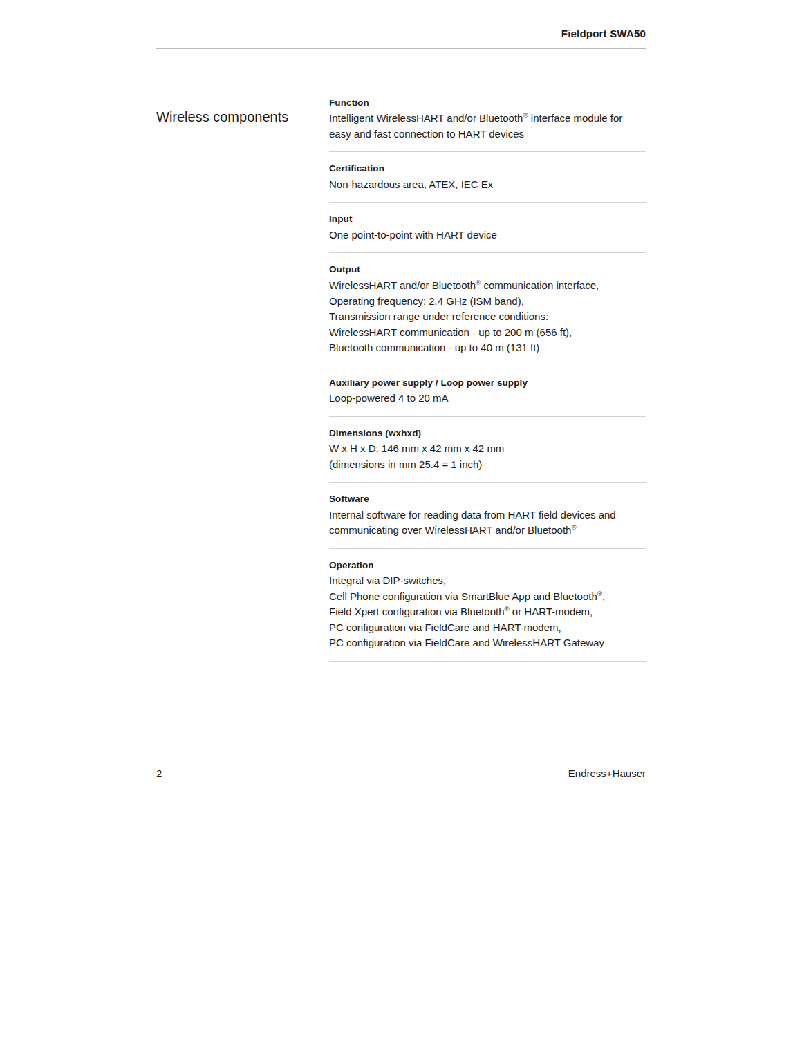Fieldport SWA50
Wireless components
Function
Intelligent WirelessHART and/or Bluetooth® interface module for easy and fast connection to HART devices
Certification
Non-hazardous area, ATEX, IEC Ex
Input
One point-to-point with HART device
Output
WirelessHART and/or Bluetooth® communication interface,
Operating frequency: 2.4 GHz (ISM band),
Transmission range under reference conditions:
WirelessHART communication - up to 200 m (656 ft),
Bluetooth communication - up to 40 m (131 ft)
Auxiliary power supply / Loop power supply
Loop-powered 4 to 20 mA
Dimensions (wxhxd)
W x H x D: 146 mm x 42 mm x 42 mm
(dimensions in mm 25.4 = 1 inch)
Software
Internal software for reading data from HART field devices and communicating over WirelessHART and/or Bluetooth®
Operation
Integral via DIP-switches,
Cell Phone configuration via SmartBlue App and Bluetooth®,
Field Xpert configuration via Bluetooth® or HART-modem,
PC configuration via FieldCare and HART-modem,
PC configuration via FieldCare and WirelessHART Gateway
2 Endress+Hauser